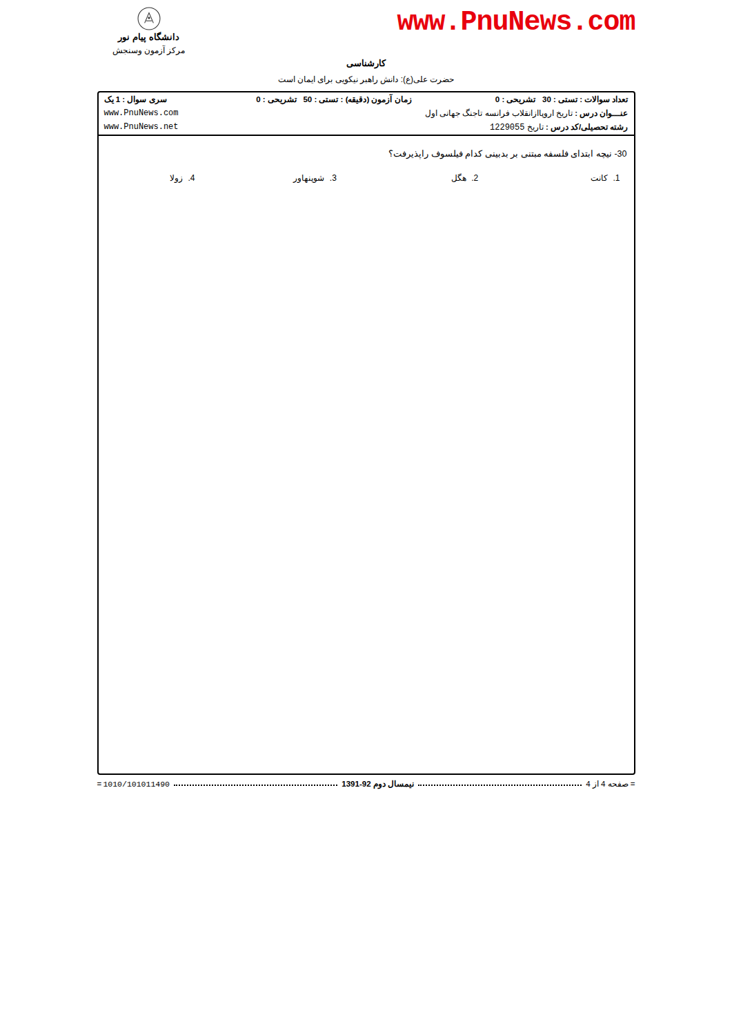www. PnuNews. com
دانشگاه پیام نور
مرکز آزمون وسنجش
کارشناسی
حضرت علی(ع): دانش راهبر نیکویی برای ایمان است
| تعداد سوالات : تستی : 30 تشریحی : 0 | زمان آزمون (دقیقه) : تستی : 50 تشریحی : 0 | سری سوال : 1 یک |
| عنـــوان درس : تاریخ اروپاازانقلاب فرانسه تاجنگ جهانی اول | | www.PnuNews.com |
| رشته تحصیلی/کد درس : تاریخ 1229055 | | www.PnuNews.net |
30- نیچه ابتدای فلسفه مبتنی بر بدبینی کدام فیلسوف راپذیرفت؟
1. کانت
2. هگل
3. شوپنهاور
4. زولا
= صفحه 4 از 4
نیمسال دوم 92-1391
1010/101011490 =